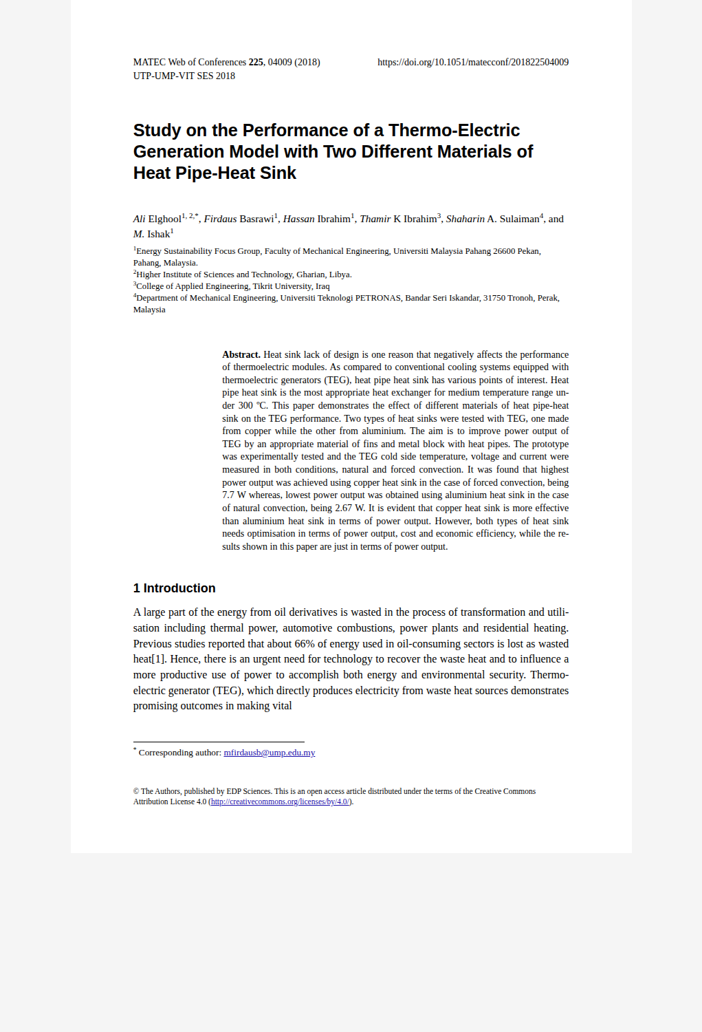MATEC Web of Conferences 225, 04009 (2018) https://doi.org/10.1051/matecconf/201822504009
UTP-UMP-VIT SES 2018
Study on the Performance of a Thermo-Electric Generation Model with Two Different Materials of Heat Pipe-Heat Sink
Ali Elghool1, 2,*, Firdaus Basrawi1, Hassan Ibrahim1, Thamir K Ibrahim3, Shaharin A. Sulaiman4, and M. Ishak1
1Energy Sustainability Focus Group, Faculty of Mechanical Engineering, Universiti Malaysia Pahang 26600 Pekan, Pahang, Malaysia.
2Higher Institute of Sciences and Technology, Gharian, Libya.
3College of Applied Engineering, Tikrit University, Iraq
4Department of Mechanical Engineering, Universiti Teknologi PETRONAS, Bandar Seri Iskandar, 31750 Tronoh, Perak, Malaysia
Abstract. Heat sink lack of design is one reason that negatively affects the performance of thermoelectric modules. As compared to conventional cooling systems equipped with thermoelectric generators (TEG), heat pipe heat sink has various points of interest. Heat pipe heat sink is the most appropriate heat exchanger for medium temperature range under 300 ºC. This paper demonstrates the effect of different materials of heat pipe-heat sink on the TEG performance. Two types of heat sinks were tested with TEG, one made from copper while the other from aluminium. The aim is to improve power output of TEG by an appropriate material of fins and metal block with heat pipes. The prototype was experimentally tested and the TEG cold side temperature, voltage and current were measured in both conditions, natural and forced convection. It was found that highest power output was achieved using copper heat sink in the case of forced convection, being 7.7 W whereas, lowest power output was obtained using aluminium heat sink in the case of natural convection, being 2.67 W. It is evident that copper heat sink is more effective than aluminium heat sink in terms of power output. However, both types of heat sink needs optimisation in terms of power output, cost and economic efficiency, while the results shown in this paper are just in terms of power output.
1 Introduction
A large part of the energy from oil derivatives is wasted in the process of transformation and utilisation including thermal power, automotive combustions, power plants and residential heating. Previous studies reported that about 66% of energy used in oil-consuming sectors is lost as wasted heat[1]. Hence, there is an urgent need for technology to recover the waste heat and to influence a more productive use of power to accomplish both energy and environmental security. Thermo-electric generator (TEG), which directly produces electricity from waste heat sources demonstrates promising outcomes in making vital
* Corresponding author: mfirdausb@ump.edu.my
© The Authors, published by EDP Sciences. This is an open access article distributed under the terms of the Creative Commons Attribution License 4.0 (http://creativecommons.org/licenses/by/4.0/).